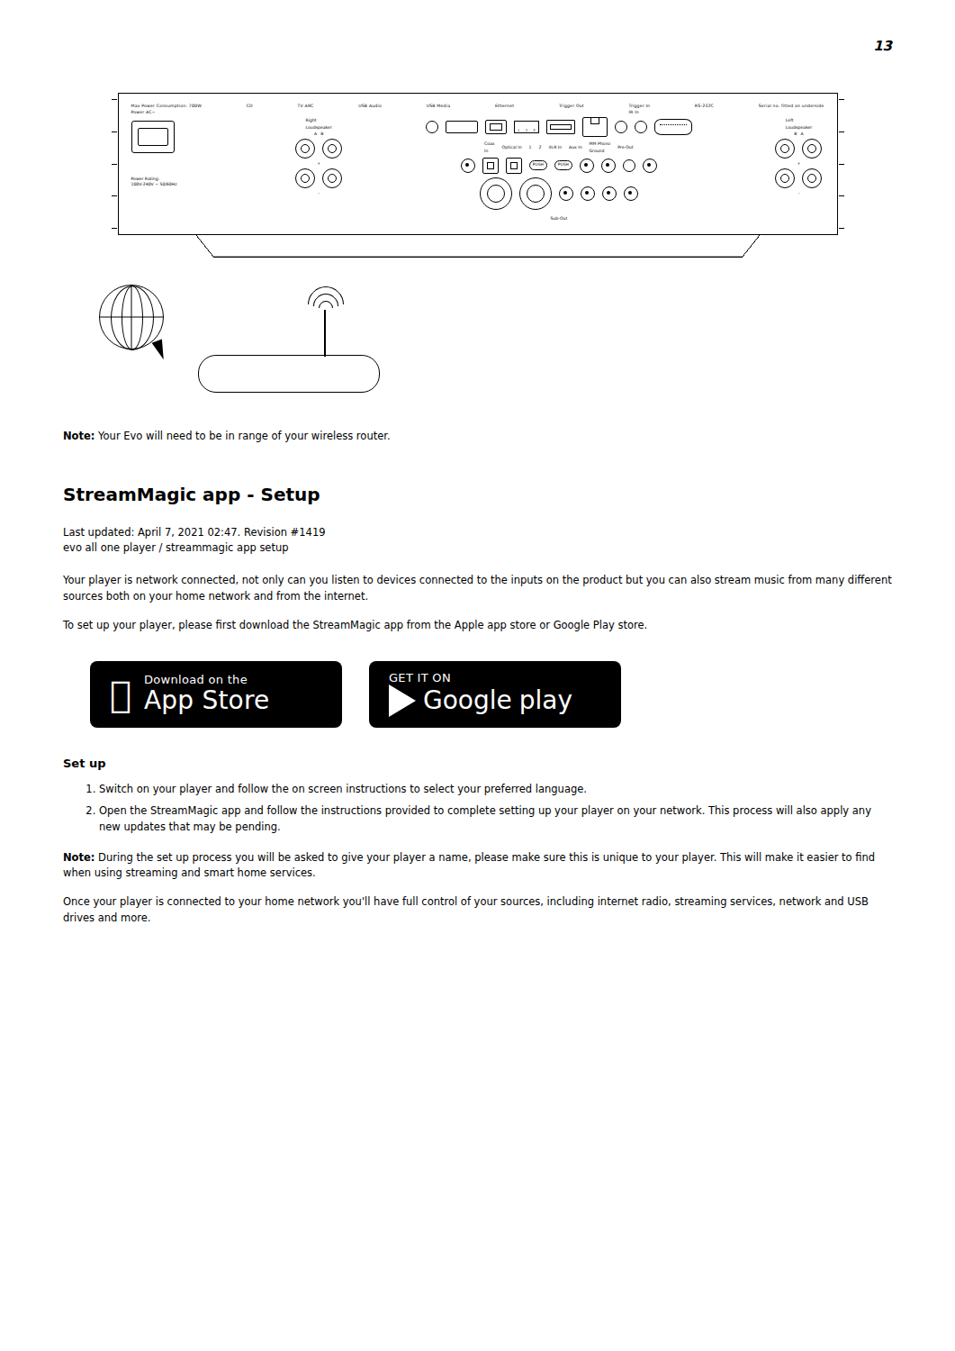13
Max Power Consumption: 700W
Power AC~ CD TV ARC USB Audio USB Media Ethernet Trigger Out Trigger In
IR In RS-232C Serial no. fitted on underside
Power Rating:
100V-240V ~ 50/60Hz
Right
Loudspeaker
A B
+
-
123
Coax
In Optical In 1 2 XLR In Aux In MM Phono
Ground Pre-Out
PUSH
PUSH
Sub-Out
Left
Loudspeaker
B A
+
-
Note: Your Evo will need to be in range of your wireless router.
StreamMagic app - Setup
Last updated: April 7, 2021 02:47. Revision #1419
evo all one player / streammagic app setup
Your player is network connected, not only can you listen to devices connected to the inputs on the product but you can also stream music from many different sources both on your home network and from the internet.
To set up your player, please first download the StreamMagic app from the Apple app store or Google Play store.
 Download on the
App Store
GET IT ON
Google play
Set up
Switch on your player and follow the on screen instructions to select your preferred language.
Open the StreamMagic app and follow the instructions provided to complete setting up your player on your network. This process will also apply any new updates that may be pending.
Note: During the set up process you will be asked to give your player a name, please make sure this is unique to your player. This will make it easier to find when using streaming and smart home services.
Once your player is connected to your home network you'll have full control of your sources, including internet radio, streaming services, network and USB drives and more.